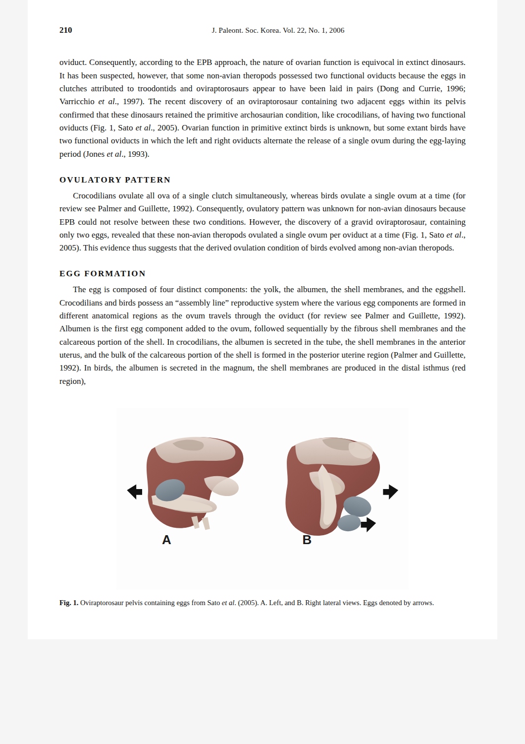210 J. Paleont. Soc. Korea. Vol. 22, No. 1, 2006
oviduct. Consequently, according to the EPB approach, the nature of ovarian function is equivocal in extinct dinosaurs. It has been suspected, however, that some non-avian theropods possessed two functional oviducts because the eggs in clutches attributed to troodontids and oviraptorosaurs appear to have been laid in pairs (Dong and Currie, 1996; Varricchio et al., 1997). The recent discovery of an oviraptorosaur containing two adjacent eggs within its pelvis confirmed that these dinosaurs retained the primitive archosaurian condition, like crocodilians, of having two functional oviducts (Fig. 1, Sato et al., 2005). Ovarian function in primitive extinct birds is unknown, but some extant birds have two functional oviducts in which the left and right oviducts alternate the release of a single ovum during the egg-laying period (Jones et al., 1993).
Ovulatory Pattern
Crocodilians ovulate all ova of a single clutch simultaneously, whereas birds ovulate a single ovum at a time (for review see Palmer and Guillette, 1992). Consequently, ovulatory pattern was unknown for non-avian dinosaurs because EPB could not resolve between these two conditions. However, the discovery of a gravid oviraptorosaur, containing only two eggs, revealed that these non-avian theropods ovulated a single ovum per oviduct at a time (Fig. 1, Sato et al., 2005). This evidence thus suggests that the derived ovulation condition of birds evolved among non-avian theropods.
Egg Formation
The egg is composed of four distinct components: the yolk, the albumen, the shell membranes, and the eggshell. Crocodilians and birds possess an “assembly line” reproductive system where the various egg components are formed in different anatomical regions as the ovum travels through the oviduct (for review see Palmer and Guillette, 1992). Albumen is the first egg component added to the ovum, followed sequentially by the fibrous shell membranes and the calcareous portion of the shell. In crocodilians, the albumen is secreted in the tube, the shell membranes in the anterior uterus, and the bulk of the calcareous portion of the shell is formed in the posterior uterine region (Palmer and Guillette, 1992). In birds, the albumen is secreted in the magnum, the shell membranes are produced in the distal isthmus (red region),
A B
Fig. 1. Oviraptorosaur pelvis containing eggs from Sato et al. (2005). A. Left, and B. Right lateral views. Eggs denoted by arrows.